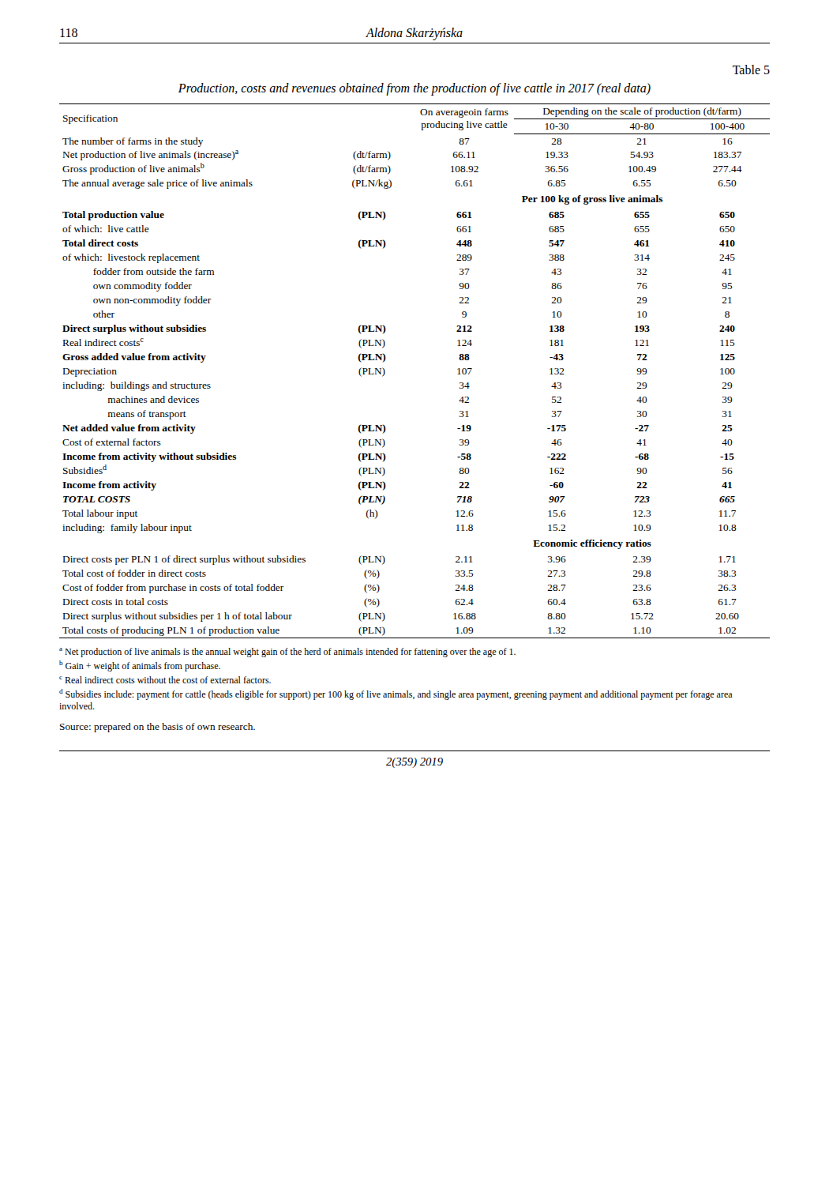118 Aldona Skarżyńska 118
Table 5
Production, costs and revenues obtained from the production of live cattle in 2017 (real data)
| Specification | On averageoin farms producing live cattle | Depending on the scale of production (dt/farm) |
| --- | --- | --- |
| 10-30 | 40-80 | 100-400 |
| The number of farms in the study | | 87 | 28 | 21 | 16 |
| Net production of live animals (increase) a | (dt/farm) | 66.11 | 19.33 | 54.93 | 183.37 |
| Gross production of live animals b | (dt/farm) | 108.92 | 36.56 | 100.49 | 277.44 |
| The annual average sale price of live animals | (PLN/kg) | 6.61 | 6.85 | 6.55 | 6.50 |
| | Per 100 kg of gross live animals |
| Total production value | (PLN) | 661 | 685 | 655 | 650 |
| of which: live cattle | | 661 | 685 | 655 | 650 |
| Total direct costs | (PLN) | 448 | 547 | 461 | 410 |
| of which: livestock replacement | | 289 | 388 | 314 | 245 |
| fodder from outside the farm | | 37 | 43 | 32 | 41 |
| own commodity fodder | | 90 | 86 | 76 | 95 |
| own non-commodity fodder | | 22 | 20 | 29 | 21 |
| other | | 9 | 10 | 10 | 8 |
| Direct surplus without subsidies | (PLN) | 212 | 138 | 193 | 240 |
| Real indirect costs c | (PLN) | 124 | 181 | 121 | 115 |
| Gross added value from activity | (PLN) | 88 | -43 | 72 | 125 |
| Depreciation | (PLN) | 107 | 132 | 99 | 100 |
| including: buildings and structures | | 34 | 43 | 29 | 29 |
| machines and devices | | 42 | 52 | 40 | 39 |
| means of transport | | 31 | 37 | 30 | 31 |
| Net added value from activity | (PLN) | -19 | -175 | -27 | 25 |
| Cost of external factors | (PLN) | 39 | 46 | 41 | 40 |
| Income from activity without subsidies | (PLN) | -58 | -222 | -68 | -15 |
| Subsidies d | (PLN) | 80 | 162 | 90 | 56 |
| Income from activity | (PLN) | 22 | -60 | 22 | 41 |
| TOTAL COSTS | (PLN) | 718 | 907 | 723 | 665 |
| Total labour input | (h) | 12.6 | 15.6 | 12.3 | 11.7 |
| including: family labour input | | 11.8 | 15.2 | 10.9 | 10.8 |
| | Economic efficiency ratios |
| Direct costs per PLN 1 of direct surplus without subsidies | (PLN) | 2.11 | 3.96 | 2.39 | 1.71 |
| Total cost of fodder in direct costs | (%) | 33.5 | 27.3 | 29.8 | 38.3 |
| Cost of fodder from purchase in costs of total fodder | (%) | 24.8 | 28.7 | 23.6 | 26.3 |
| Direct costs in total costs | (%) | 62.4 | 60.4 | 63.8 | 61.7 |
| Direct surplus without subsidies per 1 h of total labour | (PLN) | 16.88 | 8.80 | 15.72 | 20.60 |
| Total costs of producing PLN 1 of production value | (PLN) | 1.09 | 1.32 | 1.10 | 1.02 |
a Net production of live animals is the annual weight gain of the herd of animals intended for fattening over the age of 1.
b Gain + weight of animals from purchase.
c Real indirect costs without the cost of external factors.
d Subsidies include: payment for cattle (heads eligible for support) per 100 kg of live animals, and single area payment, greening payment and additional payment per forage area involved.
Source: prepared on the basis of own research.
2(359) 2019